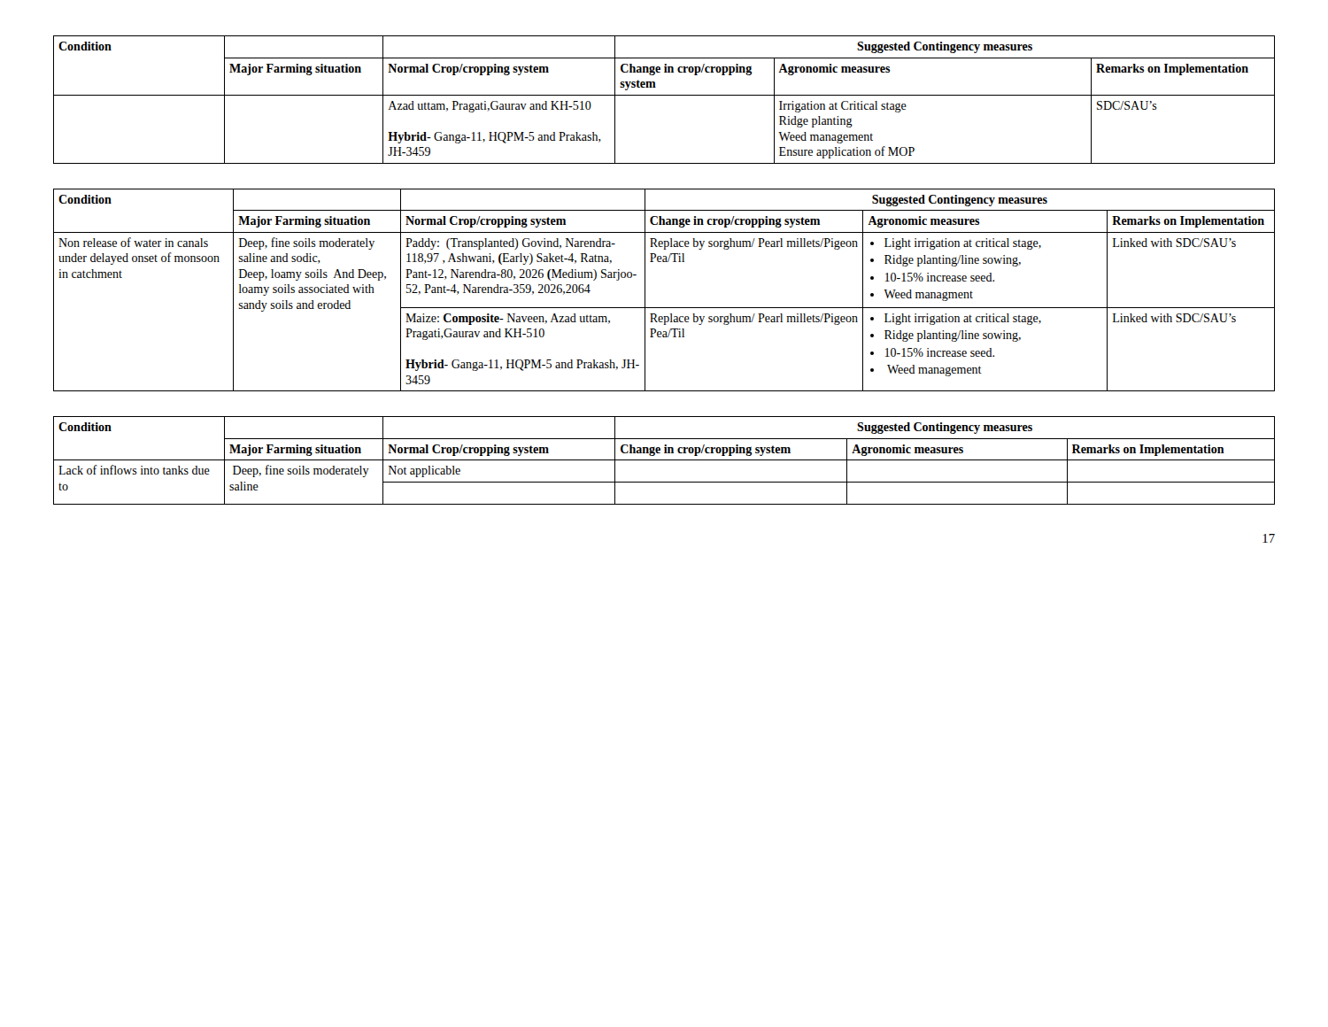| Condition | | | Suggested Contingency measures |
| --- | --- | --- | --- |
| Major Farming situation | Normal Crop/cropping system | Change in crop/cropping system | Agronomic measures | Remarks on Implementation |
| | | Azad uttam, Pragati,Gaurav and KH-510 Hybrid - Ganga-11, HQPM-5 and Prakash, JH-3459 | | Irrigation at Critical stage Ridge planting Weed management Ensure application of MOP | SDC/SAU’s |
| Condition | | | Suggested Contingency measures |
| --- | --- | --- | --- |
| Major Farming situation | Normal Crop/cropping system | Change in crop/cropping system | Agronomic measures | Remarks on Implementation |
| Non release of water in canals under delayed onset of monsoon in catchment | Deep, fine soils moderately saline and sodic, Deep, loamy soils And Deep, loamy soils associated with sandy soils and eroded | Paddy: (Transplanted) Govind, Narendra-118,97 , Ashwani, ( Early) Saket-4, Ratna, Pant-12, Narendra-80, 2026 ( Medium) Sarjoo-52, Pant-4, Narendra-359, 2026,2064 | Replace by sorghum/ Pearl millets/Pigeon Pea/Til | Light irrigation at critical stage, Ridge planting/line sowing, 10-15% increase seed. Weed managment | Linked with SDC/SAU’s |
| Maize: Composite - Naveen, Azad uttam, Pragati,Gaurav and KH-510 Hybrid - Ganga-11, HQPM-5 and Prakash, JH-3459 | Replace by sorghum/ Pearl millets/Pigeon Pea/Til | Light irrigation at critical stage, Ridge planting/line sowing, 10-15% increase seed. Weed management | Linked with SDC/SAU’s |
| Condition | | | Suggested Contingency measures |
| --- | --- | --- | --- |
| Major Farming situation | Normal Crop/cropping system | Change in crop/cropping system | Agronomic measures | Remarks on Implementation |
| Lack of inflows into tanks due to | Deep, fine soils moderately saline | Not applicable | | | |
17